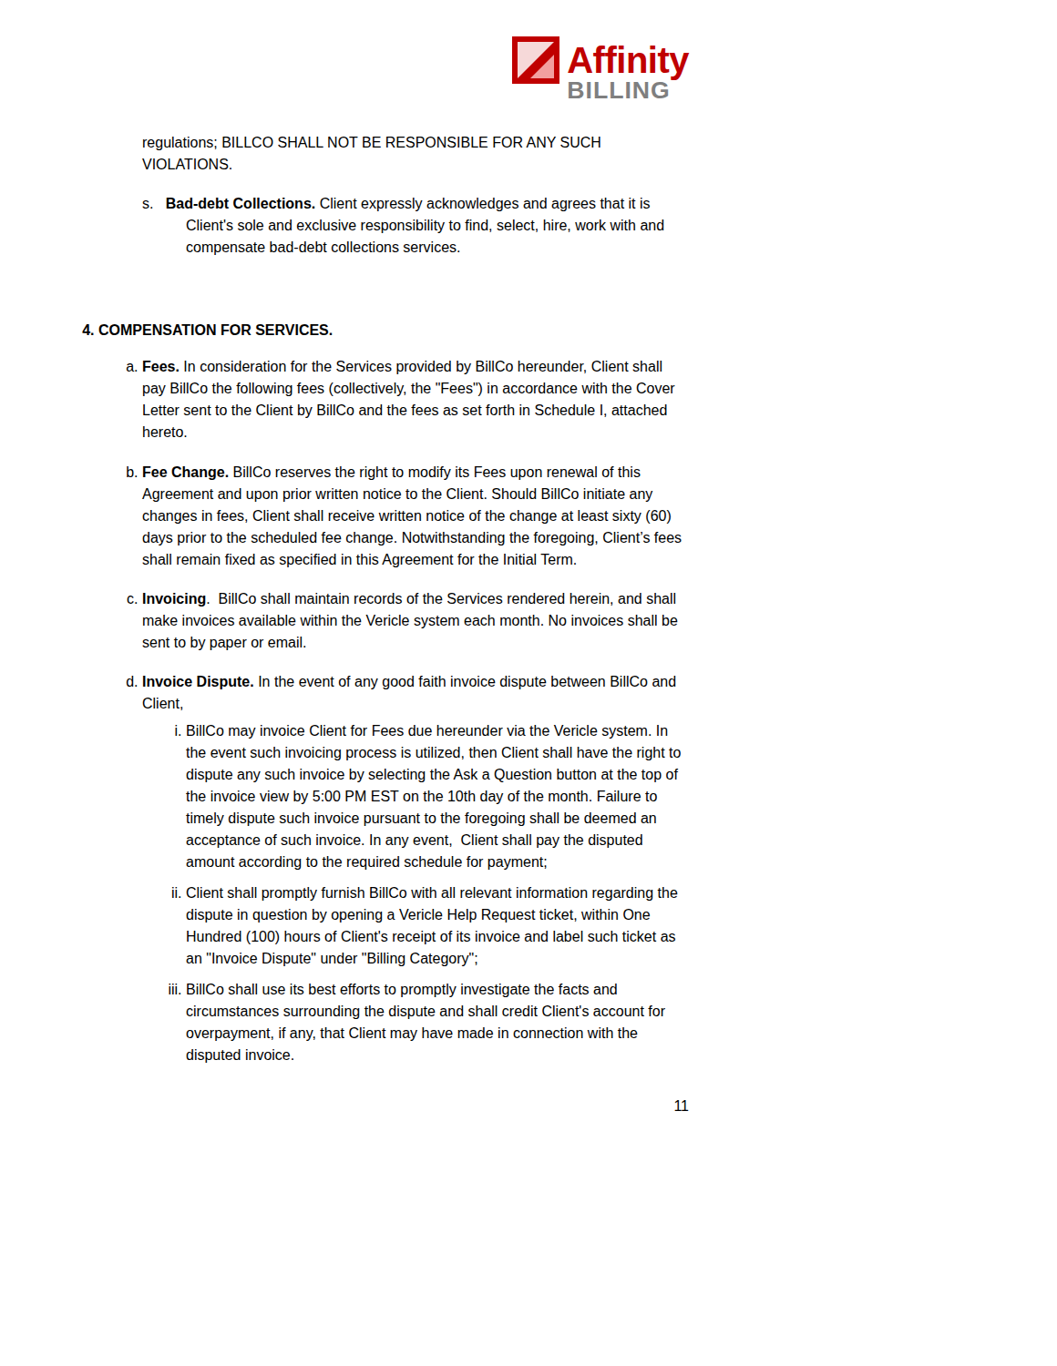Affinity
BILLING
regulations; BILLCO SHALL NOT BE RESPONSIBLE FOR ANY SUCH VIOLATIONS.
s. Bad-debt Collections. Client expressly acknowledges and agrees that it is Client's sole and exclusive responsibility to find, select, hire, work with and compensate bad-debt collections services.
COMPENSATION FOR SERVICES.
Fees. In consideration for the Services provided by BillCo hereunder, Client shall pay BillCo the following fees (collectively, the "Fees") in accordance with the Cover Letter sent to the Client by BillCo and the fees as set forth in Schedule I, attached hereto.
Fee Change. BillCo reserves the right to modify its Fees upon renewal of this Agreement and upon prior written notice to the Client. Should BillCo initiate any changes in fees, Client shall receive written notice of the change at least sixty (60) days prior to the scheduled fee change. Notwithstanding the foregoing, Client’s fees shall remain fixed as specified in this Agreement for the Initial Term.
Invoicing. BillCo shall maintain records of the Services rendered herein, and shall make invoices available within the Vericle system each month. No invoices shall be sent to by paper or email.
Invoice Dispute. In the event of any good faith invoice dispute between BillCo and Client,
BillCo may invoice Client for Fees due hereunder via the Vericle system. In the event such invoicing process is utilized, then Client shall have the right to dispute any such invoice by selecting the Ask a Question button at the top of the invoice view by 5:00 PM EST on the 10th day of the month. Failure to timely dispute such invoice pursuant to the foregoing shall be deemed an acceptance of such invoice. In any event, Client shall pay the disputed amount according to the required schedule for payment;
Client shall promptly furnish BillCo with all relevant information regarding the dispute in question by opening a Vericle Help Request ticket, within One Hundred (100) hours of Client's receipt of its invoice and label such ticket as an "Invoice Dispute" under "Billing Category";
BillCo shall use its best efforts to promptly investigate the facts and circumstances surrounding the dispute and shall credit Client's account for overpayment, if any, that Client may have made in connection with the disputed invoice.
11